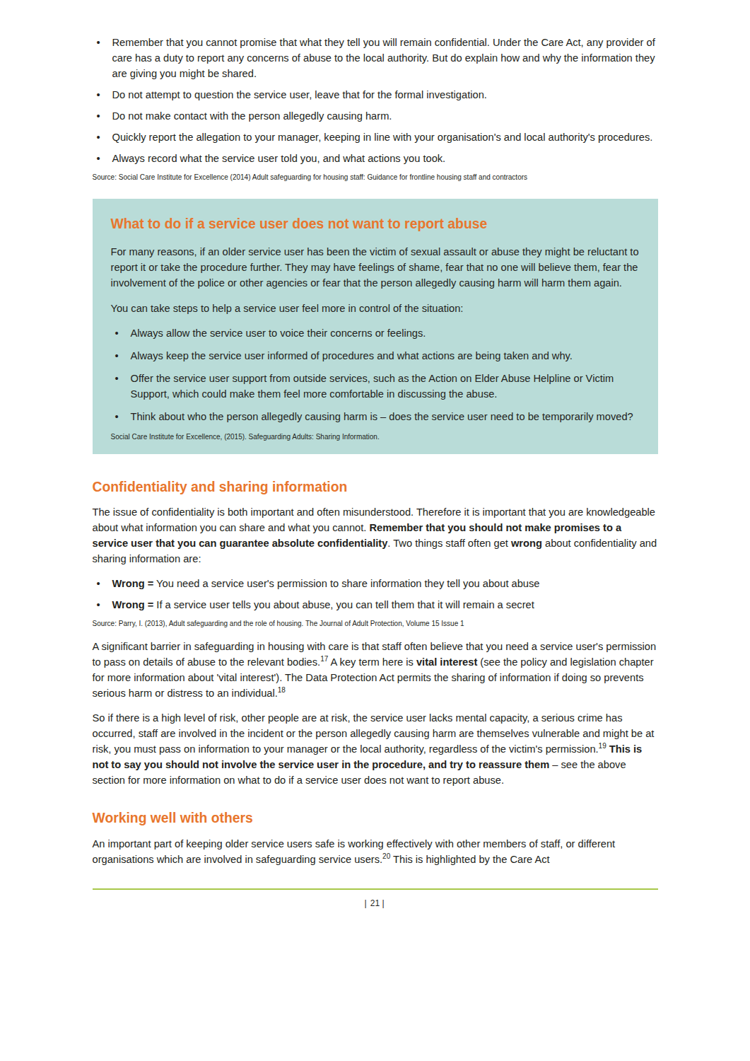Remember that you cannot promise that what they tell you will remain confidential. Under the Care Act, any provider of care has a duty to report any concerns of abuse to the local authority. But do explain how and why the information they are giving you might be shared.
Do not attempt to question the service user, leave that for the formal investigation.
Do not make contact with the person allegedly causing harm.
Quickly report the allegation to your manager, keeping in line with your organisation's and local authority's procedures.
Always record what the service user told you, and what actions you took.
Source: Social Care Institute for Excellence (2014) Adult safeguarding for housing staff: Guidance for frontline housing staff and contractors
What to do if a service user does not want to report abuse
For many reasons, if an older service user has been the victim of sexual assault or abuse they might be reluctant to report it or take the procedure further. They may have feelings of shame, fear that no one will believe them, fear the involvement of the police or other agencies or fear that the person allegedly causing harm will harm them again.
You can take steps to help a service user feel more in control of the situation:
Always allow the service user to voice their concerns or feelings.
Always keep the service user informed of procedures and what actions are being taken and why.
Offer the service user support from outside services, such as the Action on Elder Abuse Helpline or Victim Support, which could make them feel more comfortable in discussing the abuse.
Think about who the person allegedly causing harm is – does the service user need to be temporarily moved?
Social Care Institute for Excellence, (2015). Safeguarding Adults: Sharing Information.
Confidentiality and sharing information
The issue of confidentiality is both important and often misunderstood. Therefore it is important that you are knowledgeable about what information you can share and what you cannot. Remember that you should not make promises to a service user that you can guarantee absolute confidentiality. Two things staff often get wrong about confidentiality and sharing information are:
Wrong = You need a service user's permission to share information they tell you about abuse
Wrong = If a service user tells you about abuse, you can tell them that it will remain a secret
Source: Parry, I. (2013), Adult safeguarding and the role of housing. The Journal of Adult Protection, Volume 15 Issue 1
A significant barrier in safeguarding in housing with care is that staff often believe that you need a service user's permission to pass on details of abuse to the relevant bodies.17 A key term here is vital interest (see the policy and legislation chapter for more information about 'vital interest'). The Data Protection Act permits the sharing of information if doing so prevents serious harm or distress to an individual.18
So if there is a high level of risk, other people are at risk, the service user lacks mental capacity, a serious crime has occurred, staff are involved in the incident or the person allegedly causing harm are themselves vulnerable and might be at risk, you must pass on information to your manager or the local authority, regardless of the victim's permission.19 This is not to say you should not involve the service user in the procedure, and try to reassure them – see the above section for more information on what to do if a service user does not want to report abuse.
Working well with others
An important part of keeping older service users safe is working effectively with other members of staff, or different organisations which are involved in safeguarding service users.20 This is highlighted by the Care Act
| 21 |